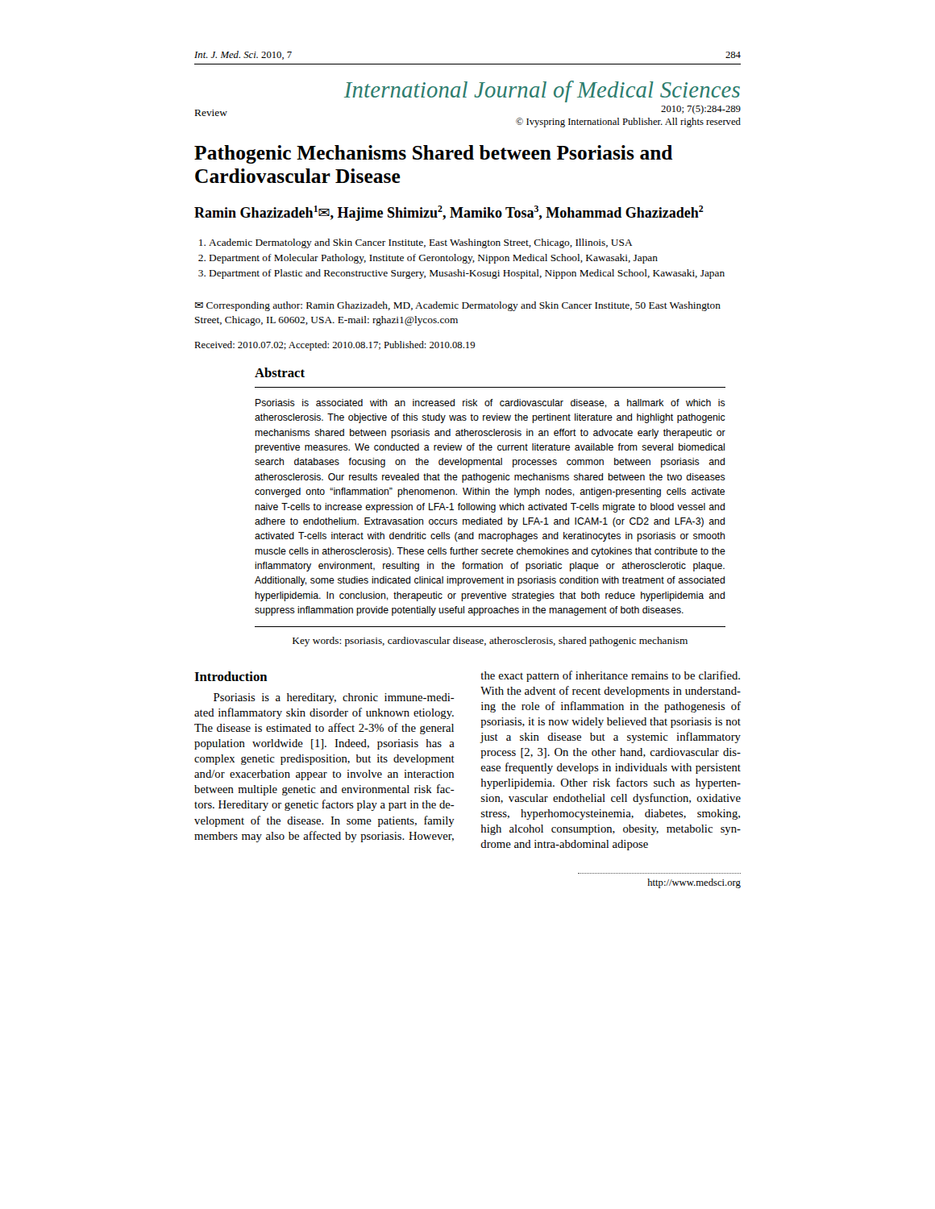Int. J. Med. Sci. 2010, 7
284
International Journal of Medical Sciences
2010; 7(5):284-289
© Ivyspring International Publisher. All rights reserved
Review
Pathogenic Mechanisms Shared between Psoriasis and Cardiovascular Disease
Ramin Ghazizadeh1✉, Hajime Shimizu2, Mamiko Tosa3, Mohammad Ghazizadeh2
Academic Dermatology and Skin Cancer Institute, East Washington Street, Chicago, Illinois, USA
Department of Molecular Pathology, Institute of Gerontology, Nippon Medical School, Kawasaki, Japan
Department of Plastic and Reconstructive Surgery, Musashi-Kosugi Hospital, Nippon Medical School, Kawasaki, Japan
✉ Corresponding author: Ramin Ghazizadeh, MD, Academic Dermatology and Skin Cancer Institute, 50 East Washington Street, Chicago, IL 60602, USA. E-mail: rghazi1@lycos.com
Received: 2010.07.02; Accepted: 2010.08.17; Published: 2010.08.19
Abstract
Psoriasis is associated with an increased risk of cardiovascular disease, a hallmark of which is atherosclerosis. The objective of this study was to review the pertinent literature and highlight pathogenic mechanisms shared between psoriasis and atherosclerosis in an effort to advocate early therapeutic or preventive measures. We conducted a review of the current literature available from several biomedical search databases focusing on the developmental processes common between psoriasis and atherosclerosis. Our results revealed that the pathogenic mechanisms shared between the two diseases converged onto “inflammation” phenomenon. Within the lymph nodes, antigen-presenting cells activate naive T-cells to increase expression of LFA-1 following which activated T-cells migrate to blood vessel and adhere to endothelium. Extravasation occurs mediated by LFA-1 and ICAM-1 (or CD2 and LFA-3) and activated T-cells interact with dendritic cells (and macrophages and keratinocytes in psoriasis or smooth muscle cells in atherosclerosis). These cells further secrete chemokines and cytokines that contribute to the inflammatory environment, resulting in the formation of psoriatic plaque or atherosclerotic plaque. Additionally, some studies indicated clinical improvement in psoriasis condition with treatment of associated hyperlipidemia. In conclusion, therapeutic or preventive strategies that both reduce hyperlipidemia and suppress inflammation provide potentially useful approaches in the management of both diseases.
Key words: psoriasis, cardiovascular disease, atherosclerosis, shared pathogenic mechanism
Introduction
Psoriasis is a hereditary, chronic immune-mediated inflammatory skin disorder of unknown etiology. The disease is estimated to affect 2-3% of the general population worldwide [1]. Indeed, psoriasis has a complex genetic predisposition, but its development and/or exacerbation appear to involve an interaction between multiple genetic and environmental risk factors. Hereditary or genetic factors play a part in the development of the disease. In some patients, family members may also be affected by psoriasis. However, the exact pattern of inheritance remains to be clarified. With the advent of recent developments in understanding the role of inflammation in the pathogenesis of psoriasis, it is now widely believed that psoriasis is not just a skin disease but a systemic inflammatory process [2, 3]. On the other hand, cardiovascular disease frequently develops in individuals with persistent hyperlipidemia. Other risk factors such as hypertension, vascular endothelial cell dysfunction, oxidative stress, hyperhomocysteinemia, diabetes, smoking, high alcohol consumption, obesity, metabolic syndrome and intra-abdominal adipose
http://www.medsci.org